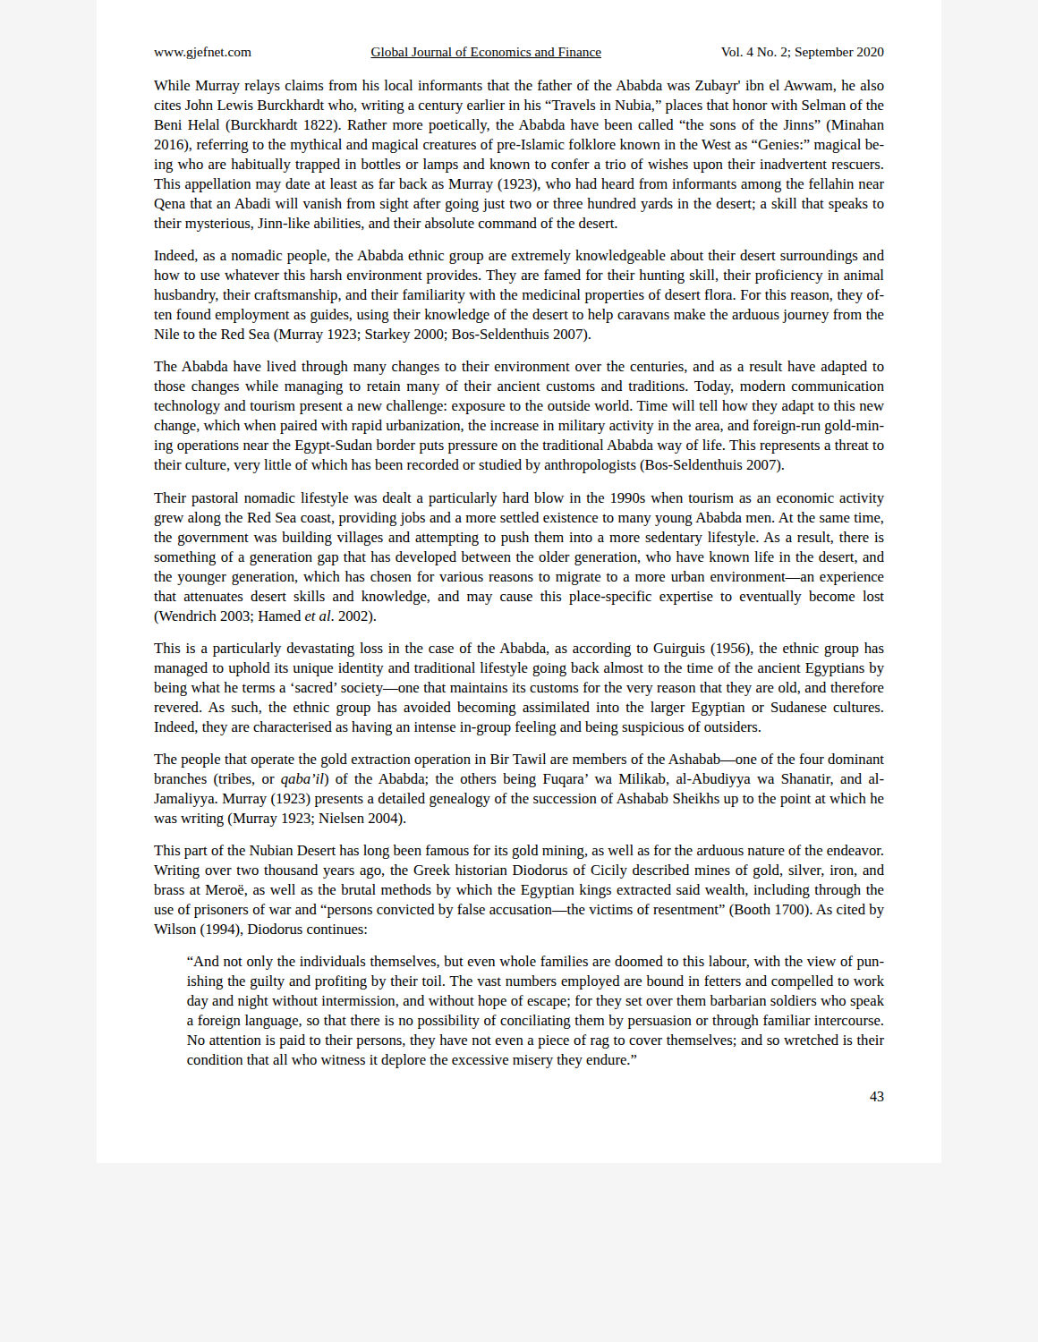www.gjefnet.com Global Journal of Economics and Finance Vol. 4 No. 2; September 2020
While Murray relays claims from his local informants that the father of the Ababda was Zubayr' ibn el Awwam, he also cites John Lewis Burckhardt who, writing a century earlier in his “Travels in Nubia,” places that honor with Selman of the Beni Helal (Burckhardt 1822). Rather more poetically, the Ababda have been called “the sons of the Jinns” (Minahan 2016), referring to the mythical and magical creatures of pre-Islamic folklore known in the West as “Genies:” magical being who are habitually trapped in bottles or lamps and known to confer a trio of wishes upon their inadvertent rescuers. This appellation may date at least as far back as Murray (1923), who had heard from informants among the fellahin near Qena that an Abadi will vanish from sight after going just two or three hundred yards in the desert; a skill that speaks to their mysterious, Jinn-like abilities, and their absolute command of the desert.
Indeed, as a nomadic people, the Ababda ethnic group are extremely knowledgeable about their desert surroundings and how to use whatever this harsh environment provides. They are famed for their hunting skill, their proficiency in animal husbandry, their craftsmanship, and their familiarity with the medicinal properties of desert flora. For this reason, they often found employment as guides, using their knowledge of the desert to help caravans make the arduous journey from the Nile to the Red Sea (Murray 1923; Starkey 2000; Bos-Seldenthuis 2007).
The Ababda have lived through many changes to their environment over the centuries, and as a result have adapted to those changes while managing to retain many of their ancient customs and traditions. Today, modern communication technology and tourism present a new challenge: exposure to the outside world. Time will tell how they adapt to this new change, which when paired with rapid urbanization, the increase in military activity in the area, and foreign-run gold-mining operations near the Egypt-Sudan border puts pressure on the traditional Ababda way of life. This represents a threat to their culture, very little of which has been recorded or studied by anthropologists (Bos-Seldenthuis 2007).
Their pastoral nomadic lifestyle was dealt a particularly hard blow in the 1990s when tourism as an economic activity grew along the Red Sea coast, providing jobs and a more settled existence to many young Ababda men. At the same time, the government was building villages and attempting to push them into a more sedentary lifestyle. As a result, there is something of a generation gap that has developed between the older generation, who have known life in the desert, and the younger generation, which has chosen for various reasons to migrate to a more urban environment—an experience that attenuates desert skills and knowledge, and may cause this place-specific expertise to eventually become lost (Wendrich 2003; Hamed et al. 2002).
This is a particularly devastating loss in the case of the Ababda, as according to Guirguis (1956), the ethnic group has managed to uphold its unique identity and traditional lifestyle going back almost to the time of the ancient Egyptians by being what he terms a ‘sacred’ society—one that maintains its customs for the very reason that they are old, and therefore revered. As such, the ethnic group has avoided becoming assimilated into the larger Egyptian or Sudanese cultures. Indeed, they are characterised as having an intense in-group feeling and being suspicious of outsiders.
The people that operate the gold extraction operation in Bir Tawil are members of the Ashabab—one of the four dominant branches (tribes, or qaba’il) of the Ababda; the others being Fuqara’ wa Milikab, al-Abudiyya wa Shanatir, and al-Jamaliyya. Murray (1923) presents a detailed genealogy of the succession of Ashabab Sheikhs up to the point at which he was writing (Murray 1923; Nielsen 2004).
This part of the Nubian Desert has long been famous for its gold mining, as well as for the arduous nature of the endeavor. Writing over two thousand years ago, the Greek historian Diodorus of Cicily described mines of gold, silver, iron, and brass at Meroë, as well as the brutal methods by which the Egyptian kings extracted said wealth, including through the use of prisoners of war and “persons convicted by false accusation—the victims of resentment” (Booth 1700). As cited by Wilson (1994), Diodorus continues:
“And not only the individuals themselves, but even whole families are doomed to this labour, with the view of punishing the guilty and profiting by their toil. The vast numbers employed are bound in fetters and compelled to work day and night without intermission, and without hope of escape; for they set over them barbarian soldiers who speak a foreign language, so that there is no possibility of conciliating them by persuasion or through familiar intercourse. No attention is paid to their persons, they have not even a piece of rag to cover themselves; and so wretched is their condition that all who witness it deplore the excessive misery they endure.”
43